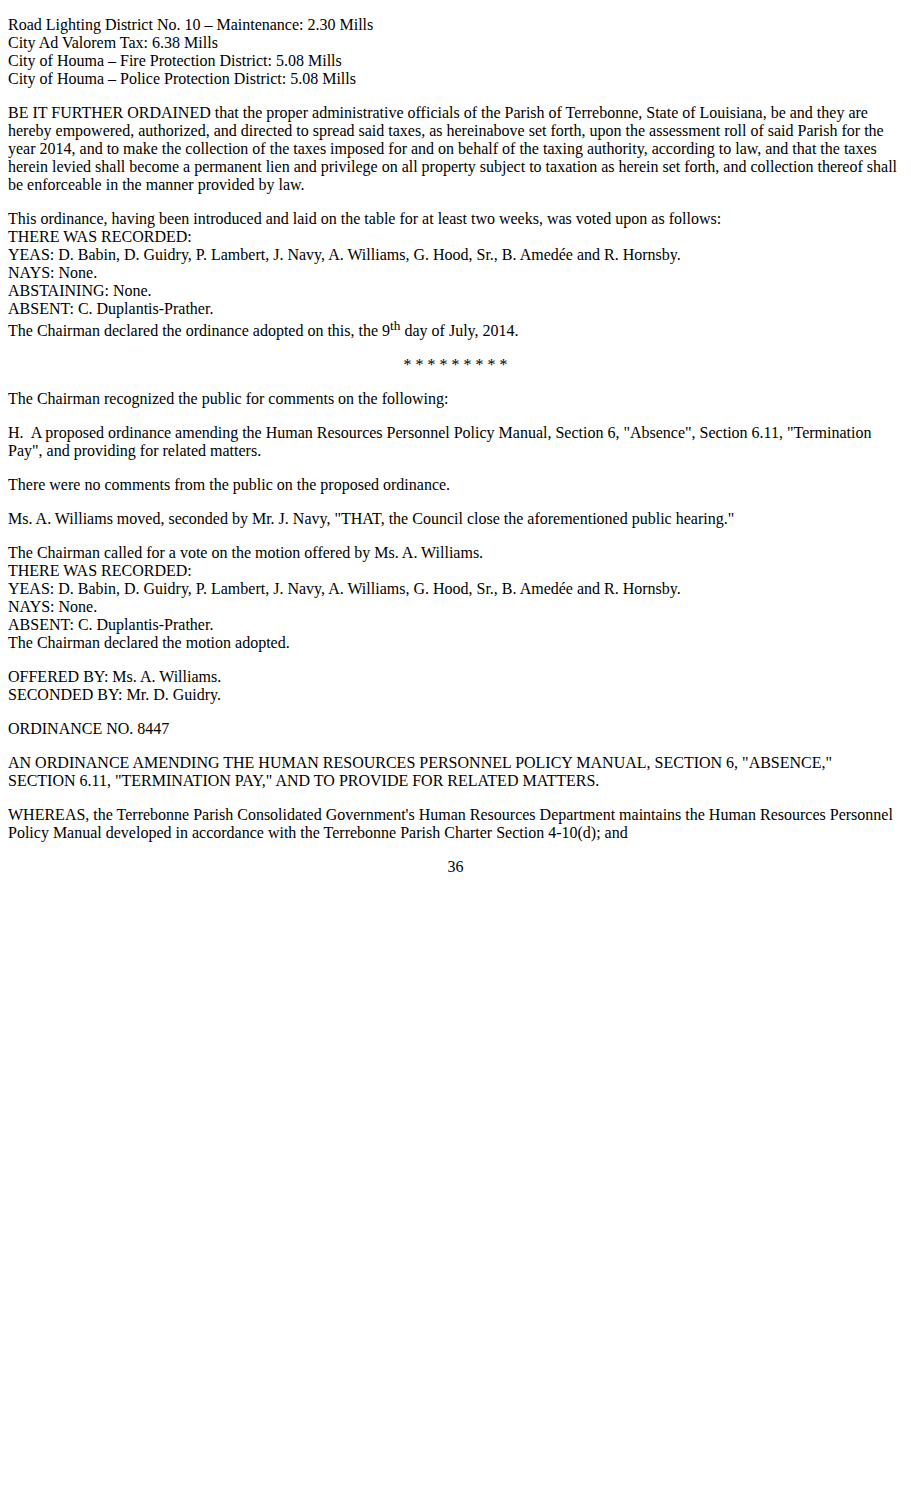Road Lighting District No. 10 – Maintenance: 2.30 Mills
City Ad Valorem Tax: 6.38 Mills
City of Houma – Fire Protection District: 5.08 Mills
City of Houma – Police Protection District: 5.08 Mills
BE IT FURTHER ORDAINED that the proper administrative officials of the Parish of Terrebonne, State of Louisiana, be and they are hereby empowered, authorized, and directed to spread said taxes, as hereinabove set forth, upon the assessment roll of said Parish for the year 2014, and to make the collection of the taxes imposed for and on behalf of the taxing authority, according to law, and that the taxes herein levied shall become a permanent lien and privilege on all property subject to taxation as herein set forth, and collection thereof shall be enforceable in the manner provided by law.
This ordinance, having been introduced and laid on the table for at least two weeks, was voted upon as follows:
THERE WAS RECORDED:
YEAS: D. Babin, D. Guidry, P. Lambert, J. Navy, A. Williams, G. Hood, Sr., B. Amedée and R. Hornsby.
NAYS: None.
ABSTAINING: None.
ABSENT: C. Duplantis-Prather.
The Chairman declared the ordinance adopted on this, the 9th day of July, 2014.
* * * * * * * * *
The Chairman recognized the public for comments on the following:
H. A proposed ordinance amending the Human Resources Personnel Policy Manual, Section 6, "Absence", Section 6.11, "Termination Pay", and providing for related matters.
There were no comments from the public on the proposed ordinance.
Ms. A. Williams moved, seconded by Mr. J. Navy, "THAT, the Council close the aforementioned public hearing."
The Chairman called for a vote on the motion offered by Ms. A. Williams.
THERE WAS RECORDED:
YEAS: D. Babin, D. Guidry, P. Lambert, J. Navy, A. Williams, G. Hood, Sr., B. Amedée and R. Hornsby.
NAYS: None.
ABSENT: C. Duplantis-Prather.
The Chairman declared the motion adopted.
OFFERED BY: Ms. A. Williams.
SECONDED BY: Mr. D. Guidry.
ORDINANCE NO. 8447
AN ORDINANCE AMENDING THE HUMAN RESOURCES PERSONNEL POLICY MANUAL, SECTION 6, "ABSENCE," SECTION 6.11, "TERMINATION PAY," AND TO PROVIDE FOR RELATED MATTERS.
WHEREAS, the Terrebonne Parish Consolidated Government's Human Resources Department maintains the Human Resources Personnel Policy Manual developed in accordance with the Terrebonne Parish Charter Section 4-10(d); and
36